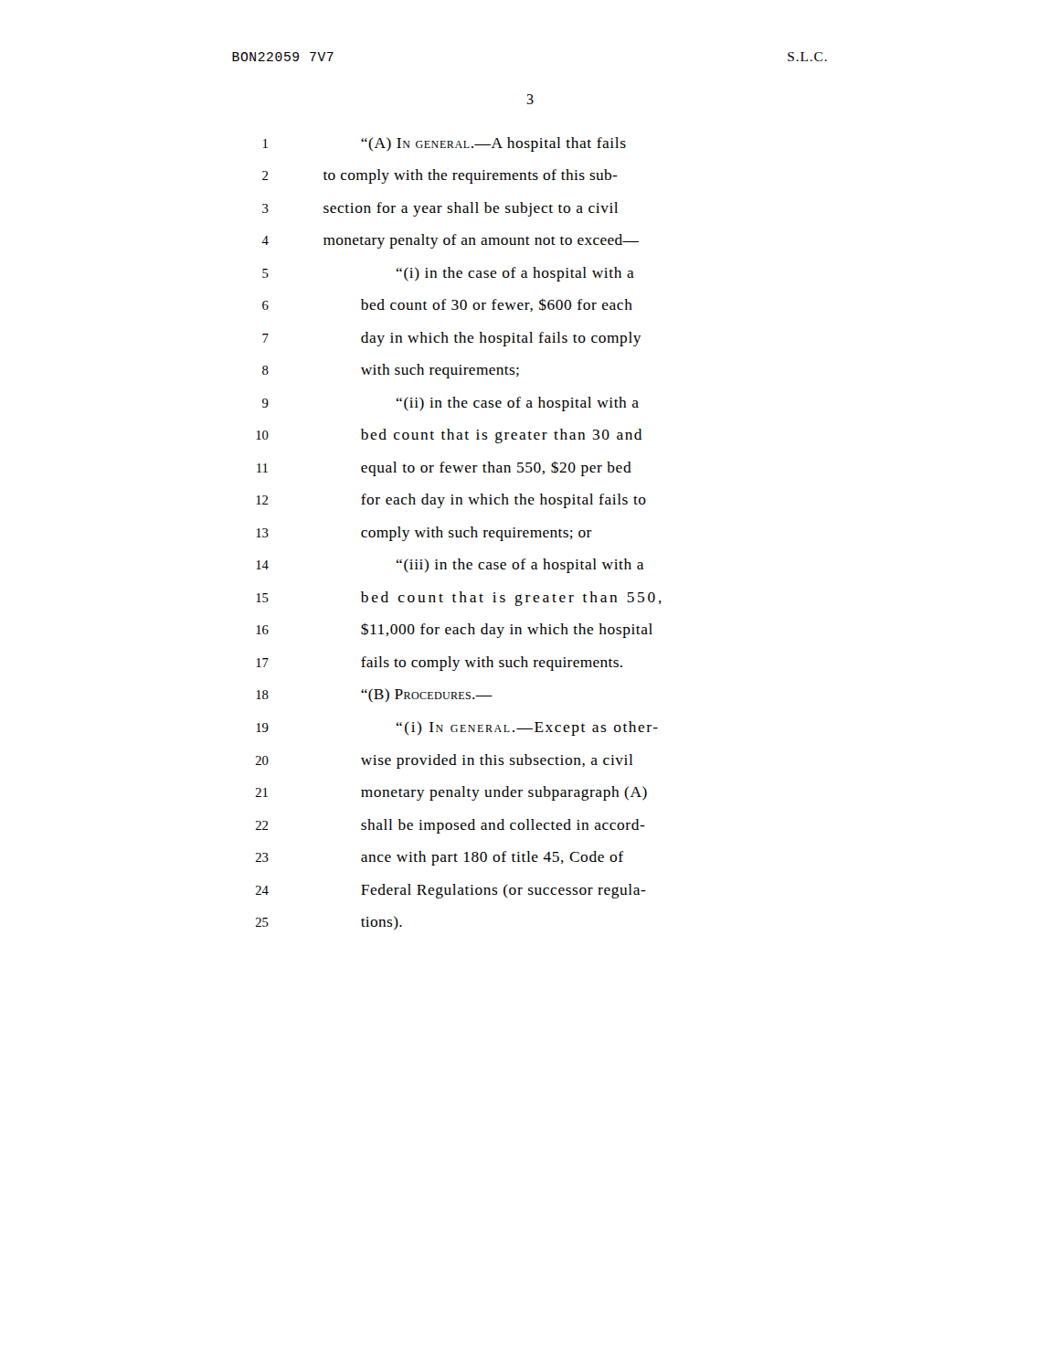BON22059 7V7 S.L.C.
3
| 1 | “(A) I n general .—A hospital that fails |
| 2 | to comply with the requirements of this sub- |
| 3 | section for a year shall be subject to a civil |
| 4 | monetary penalty of an amount not to exceed— |
| 5 | “(i) in the case of a hospital with a |
| 6 | bed count of 30 or fewer, $600 for each |
| 7 | day in which the hospital fails to comply |
| 8 | with such requirements; |
| 9 | “(ii) in the case of a hospital with a |
| 10 | bed count that is greater than 30 and |
| 11 | equal to or fewer than 550, $20 per bed |
| 12 | for each day in which the hospital fails to |
| 13 | comply with such requirements; or |
| 14 | “(iii) in the case of a hospital with a |
| 15 | bed count that is greater than 550, |
| 16 | $11,000 for each day in which the hospital |
| 17 | fails to comply with such requirements. |
| 18 | “(B) P rocedures .— |
| 19 | “(i) I n general .—Except as other- |
| 20 | wise provided in this subsection, a civil |
| 21 | monetary penalty under subparagraph (A) |
| 22 | shall be imposed and collected in accord- |
| 23 | ance with part 180 of title 45, Code of |
| 24 | Federal Regulations (or successor regula- |
| 25 | tions). |